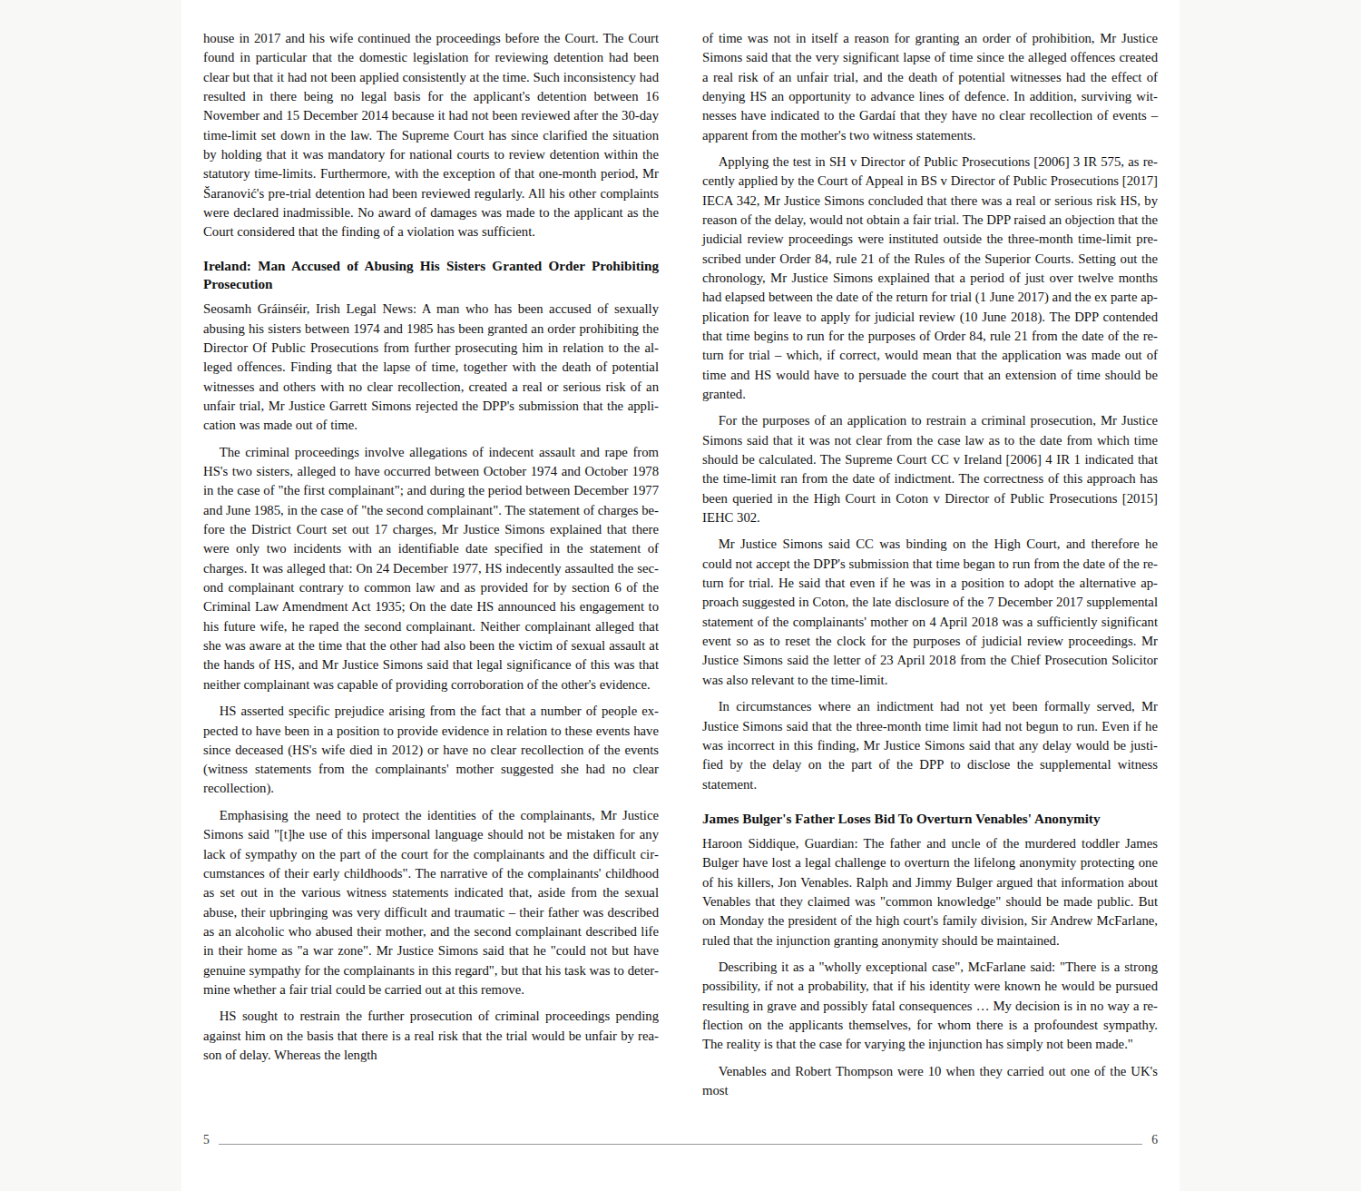house in 2017 and his wife continued the proceedings before the Court. The Court found in particular that the domestic legislation for reviewing detention had been clear but that it had not been applied consistently at the time. Such inconsistency had resulted in there being no legal basis for the applicant's detention between 16 November and 15 December 2014 because it had not been reviewed after the 30-day time-limit set down in the law. The Supreme Court has since clarified the situation by holding that it was mandatory for national courts to review detention within the statutory time-limits. Furthermore, with the exception of that one-month period, Mr Šaranović's pre-trial detention had been reviewed regularly. All his other complaints were declared inadmissible. No award of damages was made to the applicant as the Court considered that the finding of a violation was sufficient.
Ireland: Man Accused of Abusing His Sisters Granted Order Prohibiting Prosecution
Seosamh Gráinséir, Irish Legal News: A man who has been accused of sexually abusing his sisters between 1974 and 1985 has been granted an order prohibiting the Director Of Public Prosecutions from further prosecuting him in relation to the alleged offences. Finding that the lapse of time, together with the death of potential witnesses and others with no clear recollection, created a real or serious risk of an unfair trial, Mr Justice Garrett Simons rejected the DPP's submission that the application was made out of time.
The criminal proceedings involve allegations of indecent assault and rape from HS's two sisters, alleged to have occurred between October 1974 and October 1978 in the case of "the first complainant"; and during the period between December 1977 and June 1985, in the case of "the second complainant". The statement of charges before the District Court set out 17 charges, Mr Justice Simons explained that there were only two incidents with an identifiable date specified in the statement of charges. It was alleged that: On 24 December 1977, HS indecently assaulted the second complainant contrary to common law and as provided for by section 6 of the Criminal Law Amendment Act 1935; On the date HS announced his engagement to his future wife, he raped the second complainant. Neither complainant alleged that she was aware at the time that the other had also been the victim of sexual assault at the hands of HS, and Mr Justice Simons said that legal significance of this was that neither complainant was capable of providing corroboration of the other's evidence.
HS asserted specific prejudice arising from the fact that a number of people expected to have been in a position to provide evidence in relation to these events have since deceased (HS's wife died in 2012) or have no clear recollection of the events (witness statements from the complainants' mother suggested she had no clear recollection).
Emphasising the need to protect the identities of the complainants, Mr Justice Simons said "[t]he use of this impersonal language should not be mistaken for any lack of sympathy on the part of the court for the complainants and the difficult circumstances of their early childhoods". The narrative of the complainants' childhood as set out in the various witness statements indicated that, aside from the sexual abuse, their upbringing was very difficult and traumatic – their father was described as an alcoholic who abused their mother, and the second complainant described life in their home as "a war zone". Mr Justice Simons said that he "could not but have genuine sympathy for the complainants in this regard", but that his task was to determine whether a fair trial could be carried out at this remove.
HS sought to restrain the further prosecution of criminal proceedings pending against him on the basis that there is a real risk that the trial would be unfair by reason of delay. Whereas the length
of time was not in itself a reason for granting an order of prohibition, Mr Justice Simons said that the very significant lapse of time since the alleged offences created a real risk of an unfair trial, and the death of potential witnesses had the effect of denying HS an opportunity to advance lines of defence. In addition, surviving witnesses have indicated to the Gardaí that they have no clear recollection of events – apparent from the mother's two witness statements.
Applying the test in SH v Director of Public Prosecutions [2006] 3 IR 575, as recently applied by the Court of Appeal in BS v Director of Public Prosecutions [2017] IECA 342, Mr Justice Simons concluded that there was a real or serious risk HS, by reason of the delay, would not obtain a fair trial. The DPP raised an objection that the judicial review proceedings were instituted outside the three-month time-limit prescribed under Order 84, rule 21 of the Rules of the Superior Courts. Setting out the chronology, Mr Justice Simons explained that a period of just over twelve months had elapsed between the date of the return for trial (1 June 2017) and the ex parte application for leave to apply for judicial review (10 June 2018). The DPP contended that time begins to run for the purposes of Order 84, rule 21 from the date of the return for trial – which, if correct, would mean that the application was made out of time and HS would have to persuade the court that an extension of time should be granted.
For the purposes of an application to restrain a criminal prosecution, Mr Justice Simons said that it was not clear from the case law as to the date from which time should be calculated. The Supreme Court CC v Ireland [2006] 4 IR 1 indicated that the time-limit ran from the date of indictment. The correctness of this approach has been queried in the High Court in Coton v Director of Public Prosecutions [2015] IEHC 302.
Mr Justice Simons said CC was binding on the High Court, and therefore he could not accept the DPP's submission that time began to run from the date of the return for trial. He said that even if he was in a position to adopt the alternative approach suggested in Coton, the late disclosure of the 7 December 2017 supplemental statement of the complainants' mother on 4 April 2018 was a sufficiently significant event so as to reset the clock for the purposes of judicial review proceedings. Mr Justice Simons said the letter of 23 April 2018 from the Chief Prosecution Solicitor was also relevant to the time-limit.
In circumstances where an indictment had not yet been formally served, Mr Justice Simons said that the three-month time limit had not begun to run. Even if he was incorrect in this finding, Mr Justice Simons said that any delay would be justified by the delay on the part of the DPP to disclose the supplemental witness statement.
James Bulger's Father Loses Bid To Overturn Venables' Anonymity
Haroon Siddique, Guardian: The father and uncle of the murdered toddler James Bulger have lost a legal challenge to overturn the lifelong anonymity protecting one of his killers, Jon Venables. Ralph and Jimmy Bulger argued that information about Venables that they claimed was "common knowledge" should be made public. But on Monday the president of the high court's family division, Sir Andrew McFarlane, ruled that the injunction granting anonymity should be maintained.
Describing it as a "wholly exceptional case", McFarlane said: "There is a strong possibility, if not a probability, that if his identity were known he would be pursued resulting in grave and possibly fatal consequences … My decision is in no way a reflection on the applicants themselves, for whom there is a profoundest sympathy. The reality is that the case for varying the injunction has simply not been made."
Venables and Robert Thompson were 10 when they carried out one of the UK's most
5 6